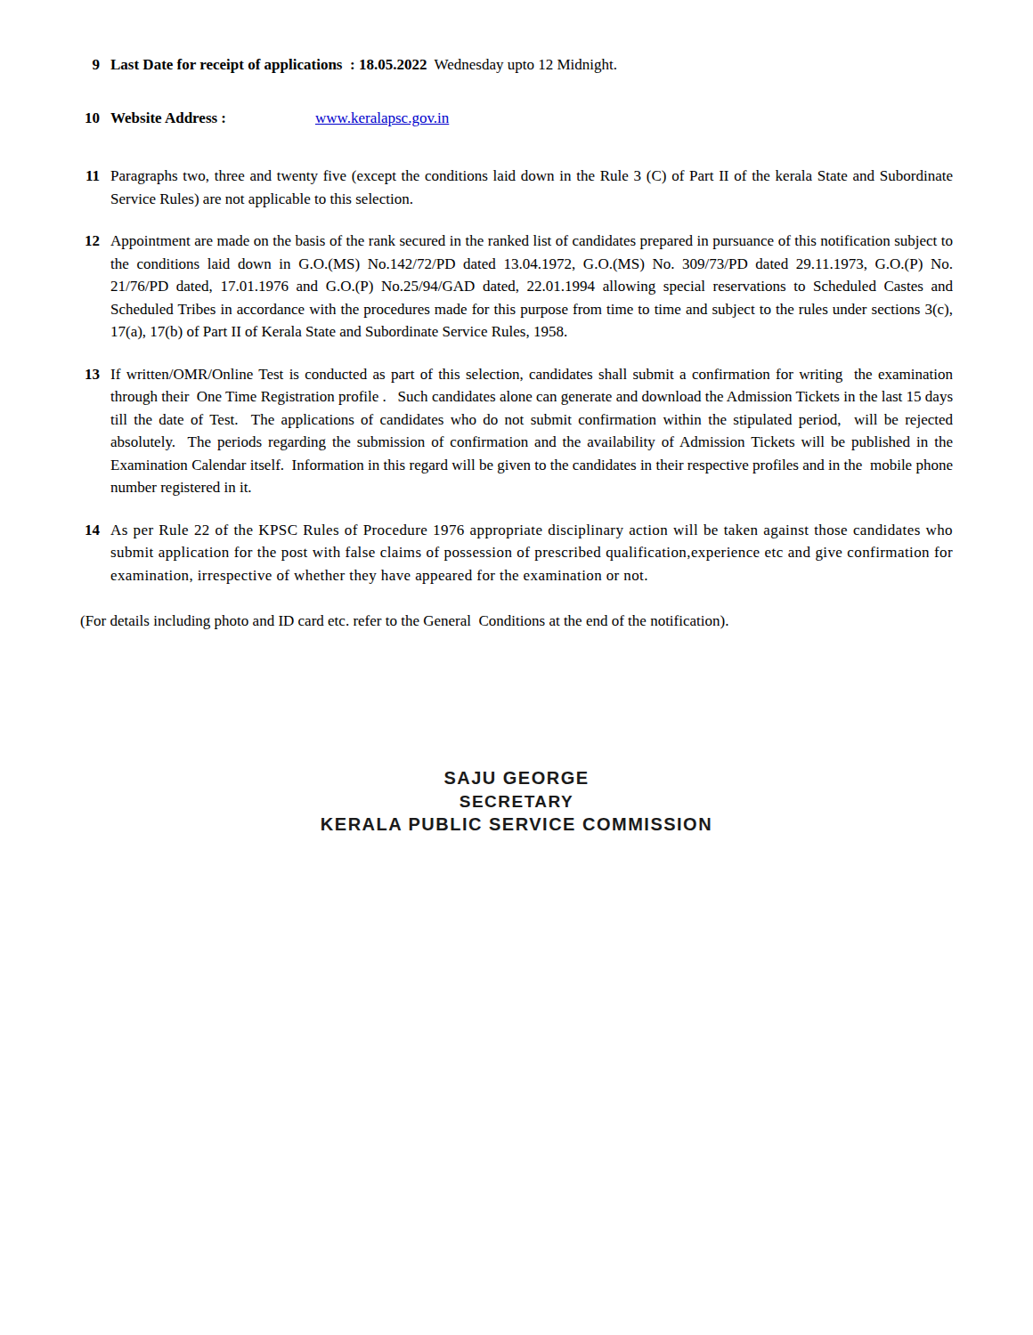9
Last Date for receipt of applications : 18.05.2022 Wednesday upto 12 Midnight.
10
Website Address : www.keralapsc.gov.in
11
Paragraphs two, three and twenty five (except the conditions laid down in the Rule 3 (C) of Part II of the kerala State and Subordinate Service Rules) are not applicable to this selection.
12
Appointment are made on the basis of the rank secured in the ranked list of candidates prepared in pursuance of this notification subject to the conditions laid down in G.O.(MS) No.142/72/PD dated 13.04.1972, G.O.(MS) No. 309/73/PD dated 29.11.1973, G.O.(P) No. 21/76/PD dated, 17.01.1976 and G.O.(P) No.25/94/GAD dated, 22.01.1994 allowing special reservations to Scheduled Castes and Scheduled Tribes in accordance with the procedures made for this purpose from time to time and subject to the rules under sections 3(c), 17(a), 17(b) of Part II of Kerala State and Subordinate Service Rules, 1958.
13
If written/OMR/Online Test is conducted as part of this selection, candidates shall submit a confirmation for writing the examination through their One Time Registration profile . Such candidates alone can generate and download the Admission Tickets in the last 15 days till the date of Test. The applications of candidates who do not submit confirmation within the stipulated period, will be rejected absolutely. The periods regarding the submission of confirmation and the availability of Admission Tickets will be published in the Examination Calendar itself. Information in this regard will be given to the candidates in their respective profiles and in the mobile phone number registered in it.
14
As per Rule 22 of the KPSC Rules of Procedure 1976 appropriate disciplinary action will be taken against those candidates who submit application for the post with false claims of possession of prescribed qualification,experience etc and give confirmation for examination, irrespective of whether they have appeared for the examination or not.
(For details including photo and ID card etc. refer to the General Conditions at the end of the notification).
SAJU GEORGE
SECRETARY
KERALA PUBLIC SERVICE COMMISSION